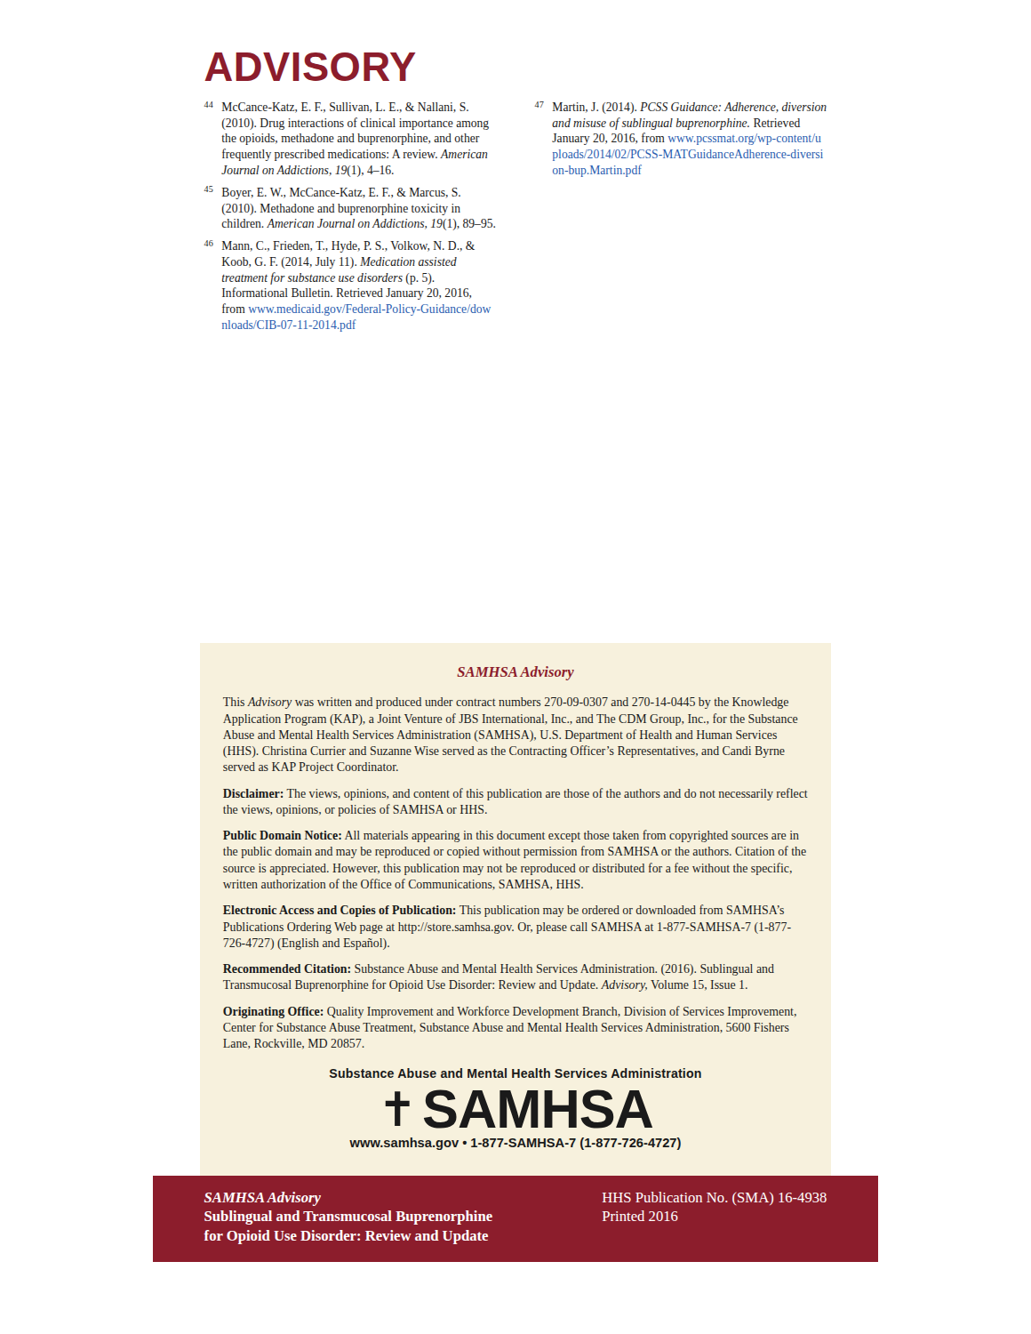ADVISORY
44 McCance-Katz, E. F., Sullivan, L. E., & Nallani, S. (2010). Drug interactions of clinical importance among the opioids, methadone and buprenorphine, and other frequently prescribed medications: A review. American Journal on Addictions, 19(1), 4–16.
45 Boyer, E. W., McCance-Katz, E. F., & Marcus, S. (2010). Methadone and buprenorphine toxicity in children. American Journal on Addictions, 19(1), 89–95.
46 Mann, C., Frieden, T., Hyde, P. S., Volkow, N. D., & Koob, G. F. (2014, July 11). Medication assisted treatment for substance use disorders (p. 5). Informational Bulletin. Retrieved January 20, 2016, from www.medicaid.gov/Federal-Policy-Guidance/downloads/CIB-07-11-2014.pdf
47 Martin, J. (2014). PCSS Guidance: Adherence, diversion and misuse of sublingual buprenorphine. Retrieved January 20, 2016, from www.pcssmat.org/wp-content/uploads/2014/02/PCSS-MATGuidanceAdherence-diversion-bup.Martin.pdf
SAMHSA Advisory
This Advisory was written and produced under contract numbers 270-09-0307 and 270-14-0445 by the Knowledge Application Program (KAP), a Joint Venture of JBS International, Inc., and The CDM Group, Inc., for the Substance Abuse and Mental Health Services Administration (SAMHSA), U.S. Department of Health and Human Services (HHS). Christina Currier and Suzanne Wise served as the Contracting Officer’s Representatives, and Candi Byrne served as KAP Project Coordinator.
Disclaimer: The views, opinions, and content of this publication are those of the authors and do not necessarily reflect the views, opinions, or policies of SAMHSA or HHS.
Public Domain Notice: All materials appearing in this document except those taken from copyrighted sources are in the public domain and may be reproduced or copied without permission from SAMHSA or the authors. Citation of the source is appreciated. However, this publication may not be reproduced or distributed for a fee without the specific, written authorization of the Office of Communications, SAMHSA, HHS.
Electronic Access and Copies of Publication: This publication may be ordered or downloaded from SAMHSA’s Publications Ordering Web page at http://store.samhsa.gov. Or, please call SAMHSA at 1-877-SAMHSA-7 (1-877-726-4727) (English and Español).
Recommended Citation: Substance Abuse and Mental Health Services Administration. (2016). Sublingual and Transmucosal Buprenorphine for Opioid Use Disorder: Review and Update. Advisory, Volume 15, Issue 1.
Originating Office: Quality Improvement and Workforce Development Branch, Division of Services Improvement, Center for Substance Abuse Treatment, Substance Abuse and Mental Health Services Administration, 5600 Fishers Lane, Rockville, MD 20857.
Substance Abuse and Mental Health Services Administration
✝ SAMHSA
www.samhsa.gov • 1-877-SAMHSA-7 (1-877-726-4727)
SAMHSA Advisory
Sublingual and Transmucosal Buprenorphine
for Opioid Use Disorder: Review and Update
HHS Publication No. (SMA) 16-4938
Printed 2016